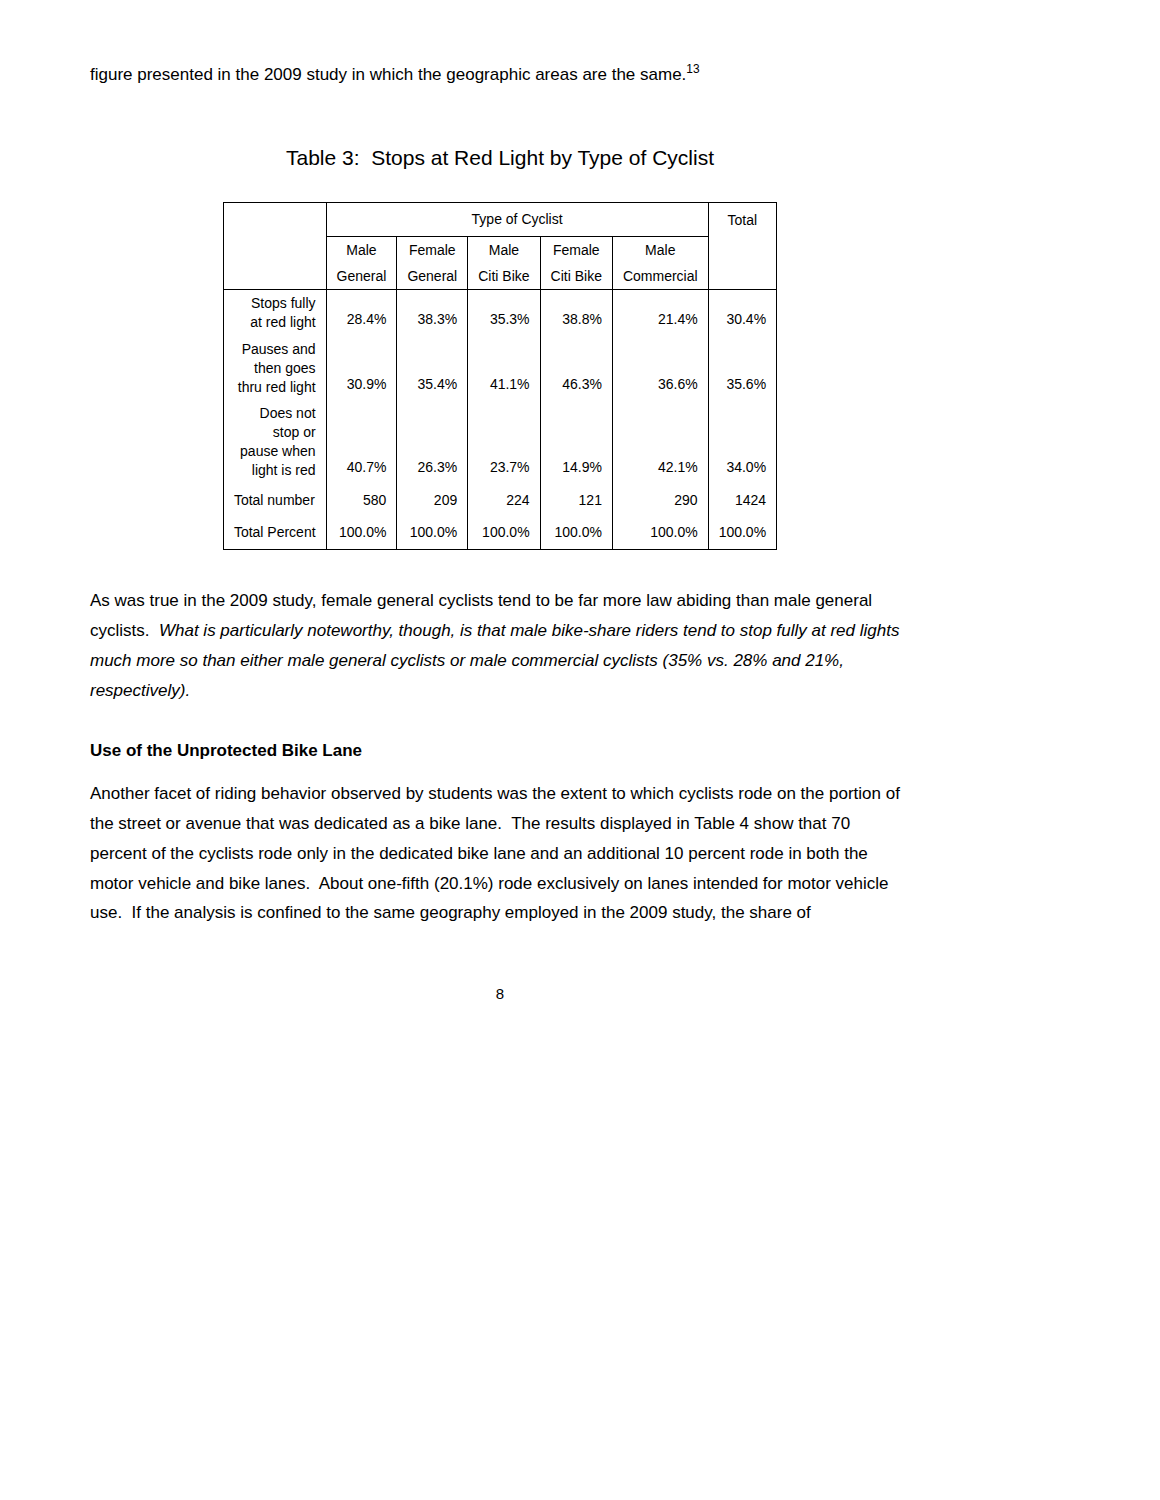figure presented in the 2009 study in which the geographic areas are the same.13
Table 3: Stops at Red Light by Type of Cyclist
| | Type of Cyclist | Total |
| | Male | Female | Male | Female | Male | |
| | General | General | Citi Bike | Citi Bike | Commercial | |
| Stops fully at red light | 28.4% | 38.3% | 35.3% | 38.8% | 21.4% | 30.4% |
| Pauses and then goes thru red light | 30.9% | 35.4% | 41.1% | 46.3% | 36.6% | 35.6% |
| Does not stop or pause when light is red | 40.7% | 26.3% | 23.7% | 14.9% | 42.1% | 34.0% |
| Total number | 580 | 209 | 224 | 121 | 290 | 1424 |
| Total Percent | 100.0% | 100.0% | 100.0% | 100.0% | 100.0% | 100.0% |
As was true in the 2009 study, female general cyclists tend to be far more law abiding than male general cyclists. What is particularly noteworthy, though, is that male bike-share riders tend to stop fully at red lights much more so than either male general cyclists or male commercial cyclists (35% vs. 28% and 21%, respectively).
Use of the Unprotected Bike Lane
Another facet of riding behavior observed by students was the extent to which cyclists rode on the portion of the street or avenue that was dedicated as a bike lane. The results displayed in Table 4 show that 70 percent of the cyclists rode only in the dedicated bike lane and an additional 10 percent rode in both the motor vehicle and bike lanes. About one-fifth (20.1%) rode exclusively on lanes intended for motor vehicle use. If the analysis is confined to the same geography employed in the 2009 study, the share of
8